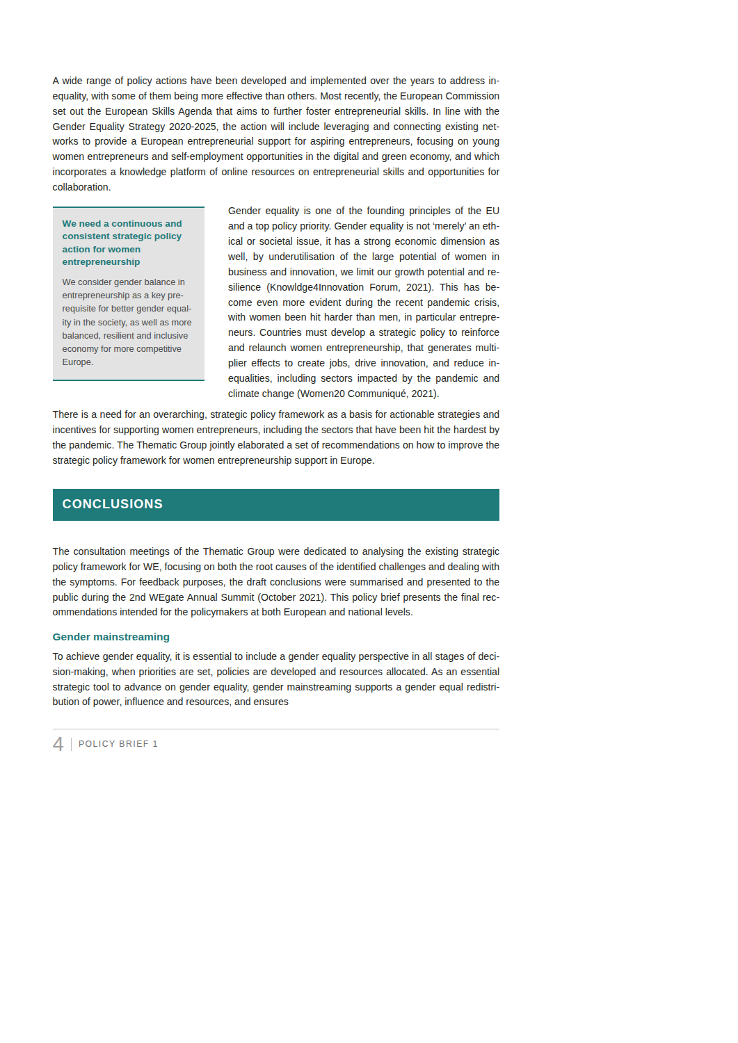A wide range of policy actions have been developed and implemented over the years to address inequality, with some of them being more effective than others. Most recently, the European Commission set out the European Skills Agenda that aims to further foster entrepreneurial skills. In line with the Gender Equality Strategy 2020-2025, the action will include leveraging and connecting existing networks to provide a European entrepreneurial support for aspiring entrepreneurs, focusing on young women entrepreneurs and self-employment opportunities in the digital and green economy, and which incorporates a knowledge platform of online resources on entrepreneurial skills and opportunities for collaboration.
We need a continuous and consistent strategic policy action for women entrepreneurship
We consider gender balance in entrepreneurship as a key prerequisite for better gender equality in the society, as well as more balanced, resilient and inclusive economy for more competitive Europe.
Gender equality is one of the founding principles of the EU and a top policy priority. Gender equality is not ‘merely’ an ethical or societal issue, it has a strong economic dimension as well, by underutilisation of the large potential of women in business and innovation, we limit our growth potential and resilience (Knowldge4Innovation Forum, 2021). This has become even more evident during the recent pandemic crisis, with women been hit harder than men, in particular entrepreneurs. Countries must develop a strategic policy to reinforce and relaunch women entrepreneurship, that generates multiplier effects to create jobs, drive innovation, and reduce inequalities, including sectors impacted by the pandemic and climate change (Women20 Communiqué, 2021).
There is a need for an overarching, strategic policy framework as a basis for actionable strategies and incentives for supporting women entrepreneurs, including the sectors that have been hit the hardest by the pandemic. The Thematic Group jointly elaborated a set of recommendations on how to improve the strategic policy framework for women entrepreneurship support in Europe.
CONCLUSIONS
The consultation meetings of the Thematic Group were dedicated to analysing the existing strategic policy framework for WE, focusing on both the root causes of the identified challenges and dealing with the symptoms. For feedback purposes, the draft conclusions were summarised and presented to the public during the 2nd WEgate Annual Summit (October 2021). This policy brief presents the final recommendations intended for the policymakers at both European and national levels.
Gender mainstreaming
To achieve gender equality, it is essential to include a gender equality perspective in all stages of decision-making, when priorities are set, policies are developed and resources allocated. As an essential strategic tool to advance on gender equality, gender mainstreaming supports a gender equal redistribution of power, influence and resources, and ensures
4 POLICY BRIEF 1